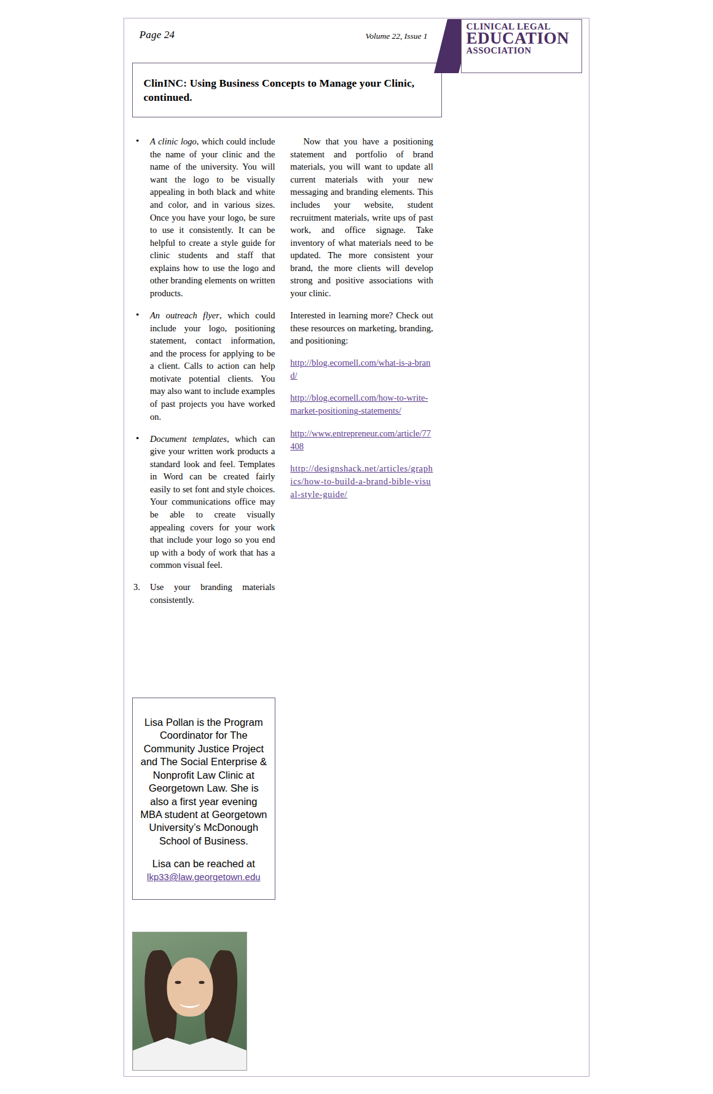Page 24
Volume 22, Issue 1
CLINICAL LEGAL
EDUCATION
ASSOCIATION
ClinINC: Using Business Concepts to Manage your Clinic, continued.
A clinic logo, which could include the name of your clinic and the name of the university. You will want the logo to be visually appealing in both black and white and color, and in various sizes. Once you have your logo, be sure to use it consistently. It can be helpful to create a style guide for clinic students and staff that explains how to use the logo and other branding elements on written products.
An outreach flyer, which could include your logo, positioning statement, contact information, and the process for applying to be a client. Calls to action can help motivate potential clients. You may also want to include examples of past projects you have worked on.
Document templates, which can give your written work products a standard look and feel. Templates in Word can be created fairly easily to set font and style choices. Your communications office may be able to create visually appealing covers for your work that include your logo so you end up with a body of work that has a common visual feel.
Use your branding materials consistently.
Now that you have a positioning statement and portfolio of brand materials, you will want to update all current materials with your new messaging and branding elements. This includes your website, student recruitment materials, write ups of past work, and office signage. Take inventory of what materials need to be updated. The more consistent your brand, the more clients will develop strong and positive associations with your clinic.
Interested in learning more? Check out these resources on marketing, branding, and positioning:
http://blog.ecornell.com/what-is-a-brand/
http://blog.ecornell.com/how-to-write-market-positioning-statements/
http://www.entrepreneur.com/article/77408
http://designshack.net/articles/graphics/how-to-build-a-brand-bible-visual-style-guide/
Lisa Pollan is the Program Coordinator for The Community Justice Project and The Social Enterprise & Nonprofit Law Clinic at Georgetown Law. She is also a first year evening MBA student at Georgetown University’s McDonough School of Business.
Lisa can be reached at
lkp33@law.georgetown.edu